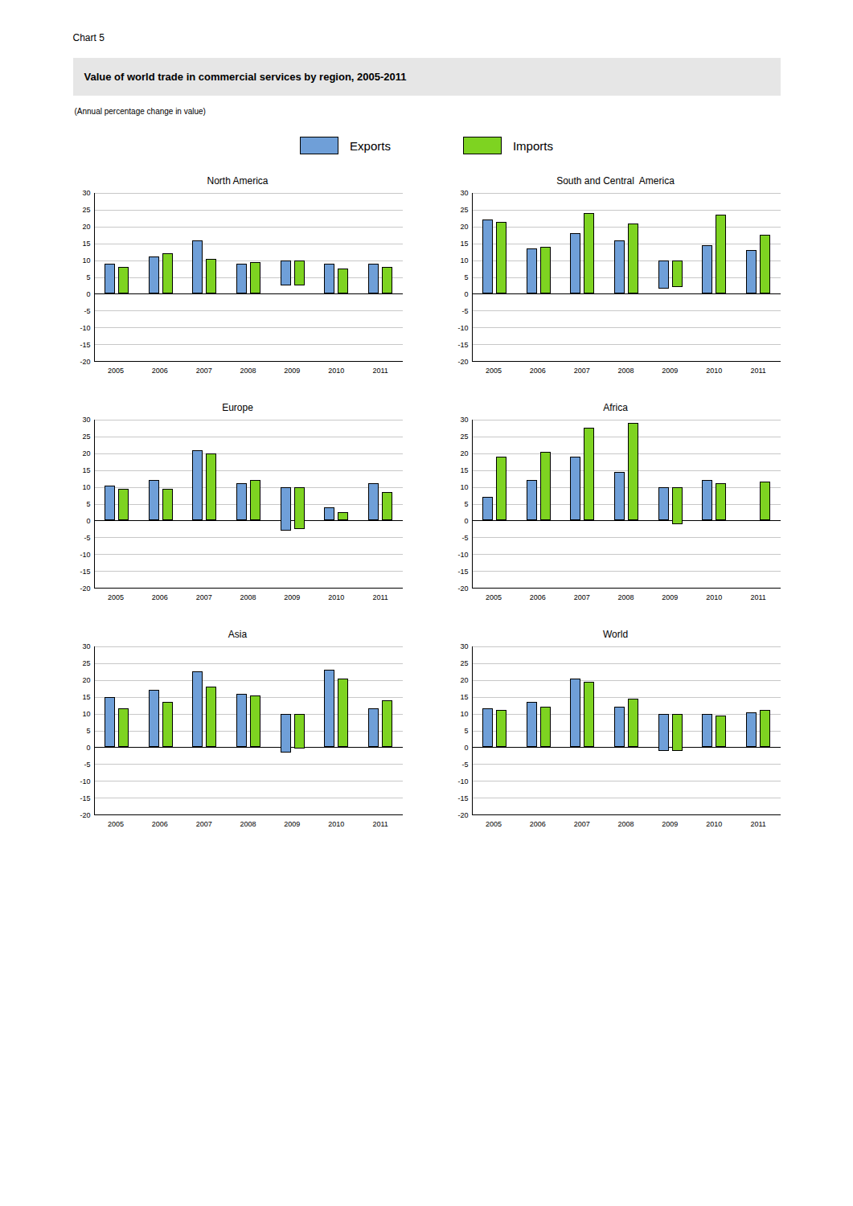Chart 5
Value of world trade in commercial services by region, 2005-2011
(Annual percentage change in value)
Exports
Imports
North America
30 25 20 15 10 5 0 -5 -10 -15 -20
2005200620072008200920102011
South and Central America
30 25 20 15 10 5 0 -5 -10 -15 -20
2005200620072008200920102011
Europe
30 25 20 15 10 5 0 -5 -10 -15 -20
2005200620072008200920102011
Africa
30 25 20 15 10 5 0 -5 -10 -15 -20
2005200620072008200920102011
Asia
30 25 20 15 10 5 0 -5 -10 -15 -20
2005200620072008200920102011
World
30 25 20 15 10 5 0 -5 -10 -15 -20
2005200620072008200920102011